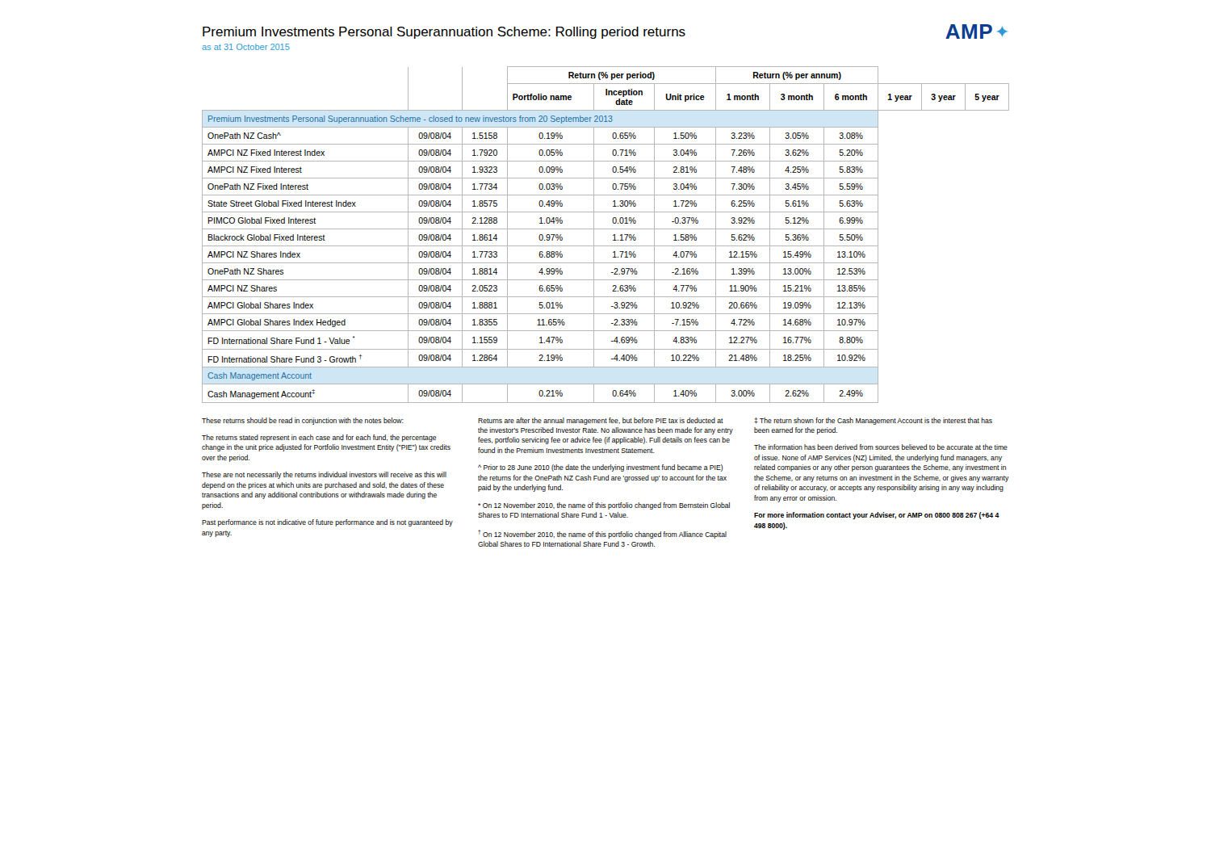Premium Investments Personal Superannuation Scheme: Rolling period returns
as at 31 October 2015
AMP✦
| | | | Return (% per period) | Return (% per annum) |
| --- | --- | --- | --- | --- |
| Portfolio name | Inception date | Unit price | 1 month | 3 month | 6 month | 1 year | 3 year | 5 year |
| Premium Investments Personal Superannuation Scheme - closed to new investors from 20 September 2013 |
| OnePath NZ Cash^ | 09/08/04 | 1.5158 | 0.19% | 0.65% | 1.50% | 3.23% | 3.05% | 3.08% |
| AMPCI NZ Fixed Interest Index | 09/08/04 | 1.7920 | 0.05% | 0.71% | 3.04% | 7.26% | 3.62% | 5.20% |
| AMPCI NZ Fixed Interest | 09/08/04 | 1.9323 | 0.09% | 0.54% | 2.81% | 7.48% | 4.25% | 5.83% |
| OnePath NZ Fixed Interest | 09/08/04 | 1.7734 | 0.03% | 0.75% | 3.04% | 7.30% | 3.45% | 5.59% |
| State Street Global Fixed Interest Index | 09/08/04 | 1.8575 | 0.49% | 1.30% | 1.72% | 6.25% | 5.61% | 5.63% |
| PIMCO Global Fixed Interest | 09/08/04 | 2.1288 | 1.04% | 0.01% | -0.37% | 3.92% | 5.12% | 6.99% |
| Blackrock Global Fixed Interest | 09/08/04 | 1.8614 | 0.97% | 1.17% | 1.58% | 5.62% | 5.36% | 5.50% |
| AMPCI NZ Shares Index | 09/08/04 | 1.7733 | 6.88% | 1.71% | 4.07% | 12.15% | 15.49% | 13.10% |
| OnePath NZ Shares | 09/08/04 | 1.8814 | 4.99% | -2.97% | -2.16% | 1.39% | 13.00% | 12.53% |
| AMPCI NZ Shares | 09/08/04 | 2.0523 | 6.65% | 2.63% | 4.77% | 11.90% | 15.21% | 13.85% |
| AMPCI Global Shares Index | 09/08/04 | 1.8881 | 5.01% | -3.92% | 10.92% | 20.66% | 19.09% | 12.13% |
| AMPCI Global Shares Index Hedged | 09/08/04 | 1.8355 | 11.65% | -2.33% | -7.15% | 4.72% | 14.68% | 10.97% |
| FD International Share Fund 1 - Value * | 09/08/04 | 1.1559 | 1.47% | -4.69% | 4.83% | 12.27% | 16.77% | 8.80% |
| FD International Share Fund 3 - Growth † | 09/08/04 | 1.2864 | 2.19% | -4.40% | 10.22% | 21.48% | 18.25% | 10.92% |
| Cash Management Account |
| Cash Management Account ‡ | 09/08/04 | | 0.21% | 0.64% | 1.40% | 3.00% | 2.62% | 2.49% |
These returns should be read in conjunction with the notes below:
The returns stated represent in each case and for each fund, the percentage change in the unit price adjusted for Portfolio Investment Entity ("PIE") tax credits over the period.
These are not necessarily the returns individual investors will receive as this will depend on the prices at which units are purchased and sold, the dates of these transactions and any additional contributions or withdrawals made during the period.
Past performance is not indicative of future performance and is not guaranteed by any party.
Returns are after the annual management fee, but before PIE tax is deducted at the investor's Prescribed Investor Rate. No allowance has been made for any entry fees, portfolio servicing fee or advice fee (if applicable). Full details on fees can be found in the Premium Investments Investment Statement.
^ Prior to 28 June 2010 (the date the underlying investment fund became a PIE) the returns for the OnePath NZ Cash Fund are 'grossed up' to account for the tax paid by the underlying fund.
* On 12 November 2010, the name of this portfolio changed from Bernstein Global Shares to FD International Share Fund 1 - Value.
† On 12 November 2010, the name of this portfolio changed from Alliance Capital Global Shares to FD International Share Fund 3 - Growth.
‡ The return shown for the Cash Management Account is the interest that has been earned for the period.
The information has been derived from sources believed to be accurate at the time of issue. None of AMP Services (NZ) Limited, the underlying fund managers, any related companies or any other person guarantees the Scheme, any investment in the Scheme, or any returns on an investment in the Scheme, or gives any warranty of reliability or accuracy, or accepts any responsibility arising in any way including from any error or omission.
For more information contact your Adviser, or AMP on 0800 808 267 (+64 4 498 8000).